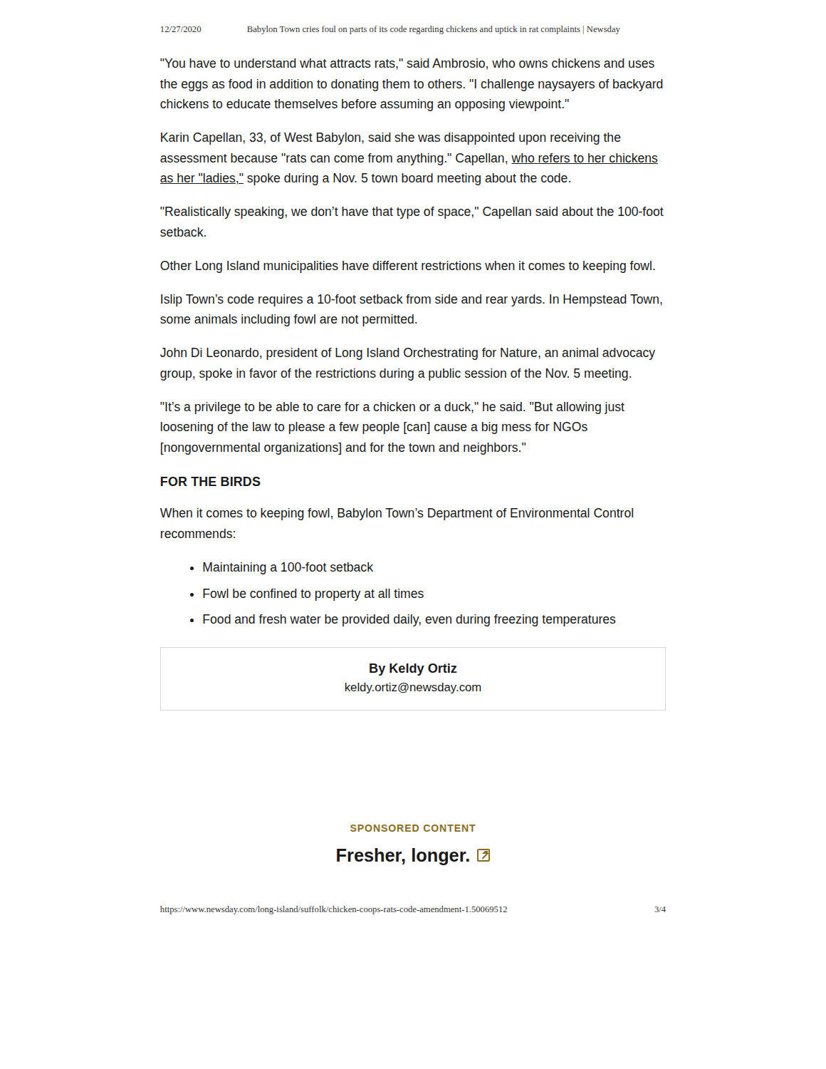12/27/2020 Babylon Town cries foul on parts of its code regarding chickens and uptick in rat complaints | Newsday
"You have to understand what attracts rats," said Ambrosio, who owns chickens and uses the eggs as food in addition to donating them to others. "I challenge naysayers of backyard chickens to educate themselves before assuming an opposing viewpoint."
Karin Capellan, 33, of West Babylon, said she was disappointed upon receiving the assessment because "rats can come from anything." Capellan, who refers to her chickens as her "ladies," spoke during a Nov. 5 town board meeting about the code.
"Realistically speaking, we don’t have that type of space," Capellan said about the 100-foot setback.
Other Long Island municipalities have different restrictions when it comes to keeping fowl.
Islip Town’s code requires a 10-foot setback from side and rear yards. In Hempstead Town, some animals including fowl are not permitted.
John Di Leonardo, president of Long Island Orchestrating for Nature, an animal advocacy group, spoke in favor of the restrictions during a public session of the Nov. 5 meeting.
"It’s a privilege to be able to care for a chicken or a duck," he said. "But allowing just loosening of the law to please a few people [can] cause a big mess for NGOs [nongovernmental organizations] and for the town and neighbors."
FOR THE BIRDS
When it comes to keeping fowl, Babylon Town’s Department of Environmental Control recommends:
Maintaining a 100-foot setback
Fowl be confined to property at all times
Food and fresh water be provided daily, even during freezing temperatures
By Keldy Ortiz
keldy.ortiz@newsday.com
SPONSORED CONTENT
Fresher, longer.
https://www.newsday.com/long-island/suffolk/chicken-coops-rats-code-amendment-1.50069512 3/4